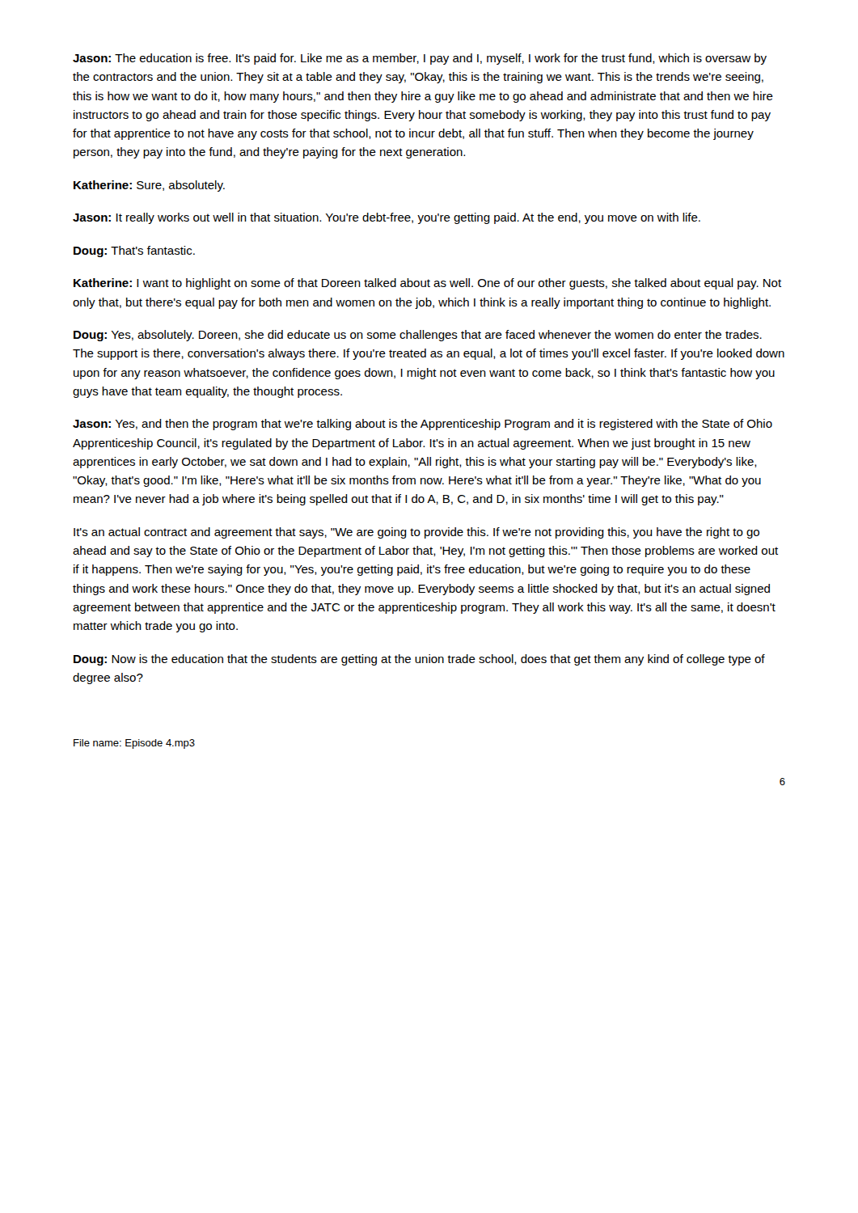Jason: The education is free. It's paid for. Like me as a member, I pay and I, myself, I work for the trust fund, which is oversaw by the contractors and the union. They sit at a table and they say, "Okay, this is the training we want. This is the trends we're seeing, this is how we want to do it, how many hours," and then they hire a guy like me to go ahead and administrate that and then we hire instructors to go ahead and train for those specific things. Every hour that somebody is working, they pay into this trust fund to pay for that apprentice to not have any costs for that school, not to incur debt, all that fun stuff. Then when they become the journey person, they pay into the fund, and they're paying for the next generation.
Katherine: Sure, absolutely.
Jason: It really works out well in that situation. You're debt-free, you're getting paid. At the end, you move on with life.
Doug: That's fantastic.
Katherine: I want to highlight on some of that Doreen talked about as well. One of our other guests, she talked about equal pay. Not only that, but there's equal pay for both men and women on the job, which I think is a really important thing to continue to highlight.
Doug: Yes, absolutely. Doreen, she did educate us on some challenges that are faced whenever the women do enter the trades. The support is there, conversation's always there. If you're treated as an equal, a lot of times you'll excel faster. If you're looked down upon for any reason whatsoever, the confidence goes down, I might not even want to come back, so I think that's fantastic how you guys have that team equality, the thought process.
Jason: Yes, and then the program that we're talking about is the Apprenticeship Program and it is registered with the State of Ohio Apprenticeship Council, it's regulated by the Department of Labor. It's in an actual agreement. When we just brought in 15 new apprentices in early October, we sat down and I had to explain, "All right, this is what your starting pay will be." Everybody's like, "Okay, that's good." I'm like, "Here's what it'll be six months from now. Here's what it'll be from a year." They're like, "What do you mean? I've never had a job where it's being spelled out that if I do A, B, C, and D, in six months' time I will get to this pay."
It's an actual contract and agreement that says, "We are going to provide this. If we're not providing this, you have the right to go ahead and say to the State of Ohio or the Department of Labor that, 'Hey, I'm not getting this.'" Then those problems are worked out if it happens. Then we're saying for you, "Yes, you're getting paid, it's free education, but we're going to require you to do these things and work these hours." Once they do that, they move up. Everybody seems a little shocked by that, but it's an actual signed agreement between that apprentice and the JATC or the apprenticeship program. They all work this way. It's all the same, it doesn't matter which trade you go into.
Doug: Now is the education that the students are getting at the union trade school, does that get them any kind of college type of degree also?
File name: Episode 4.mp3
6